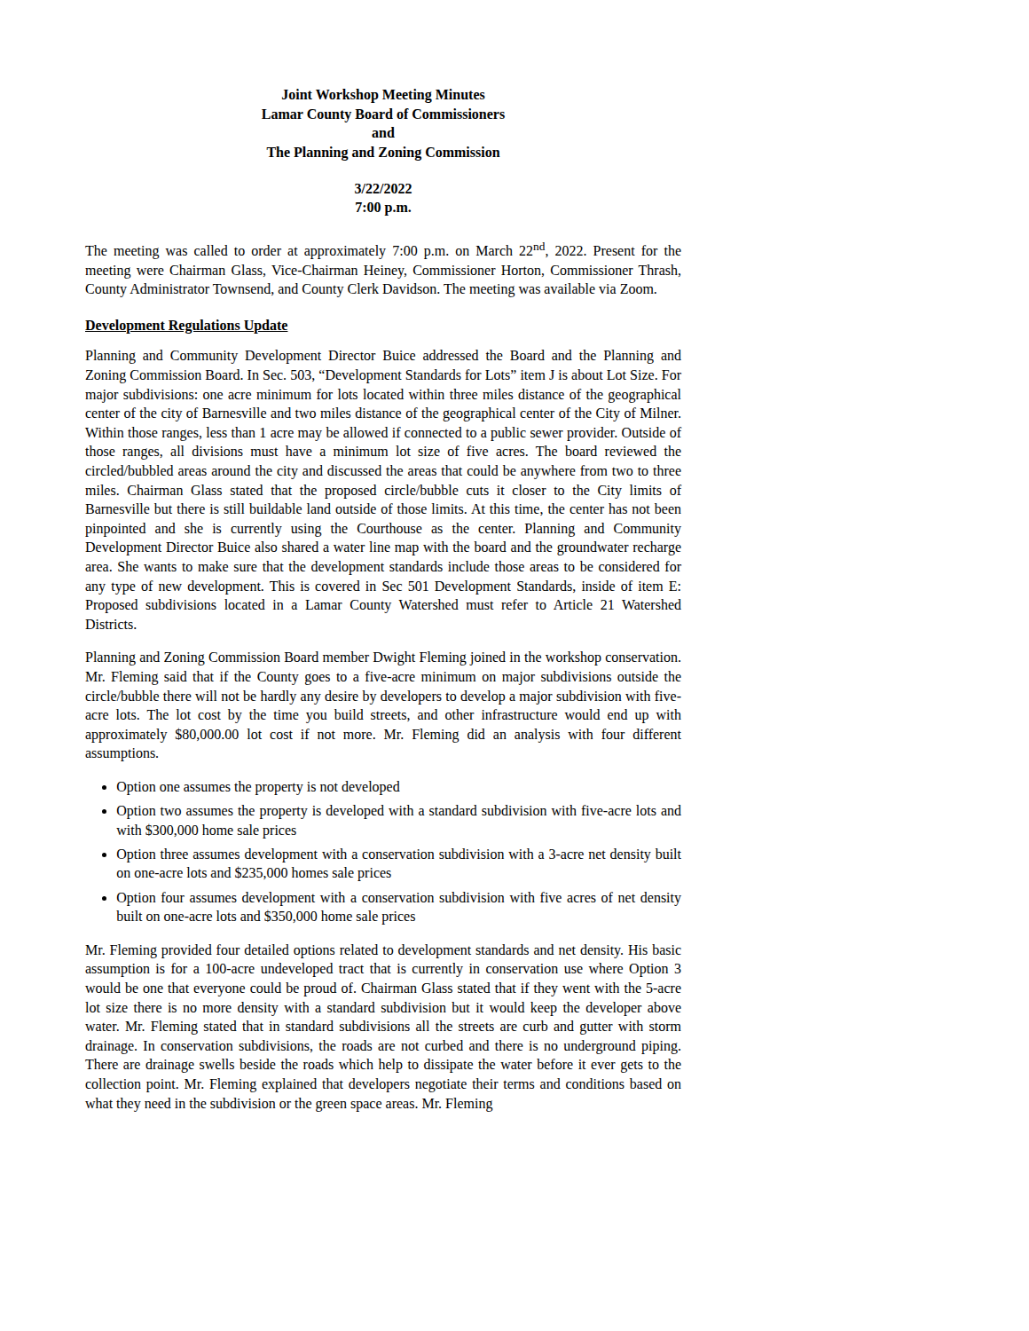Joint Workshop Meeting Minutes
Lamar County Board of Commissioners
and
The Planning and Zoning Commission
3/22/2022
7:00 p.m.
The meeting was called to order at approximately 7:00 p.m. on March 22nd, 2022. Present for the meeting were Chairman Glass, Vice-Chairman Heiney, Commissioner Horton, Commissioner Thrash, County Administrator Townsend, and County Clerk Davidson. The meeting was available via Zoom.
Development Regulations Update
Planning and Community Development Director Buice addressed the Board and the Planning and Zoning Commission Board. In Sec. 503, “Development Standards for Lots” item J is about Lot Size. For major subdivisions: one acre minimum for lots located within three miles distance of the geographical center of the city of Barnesville and two miles distance of the geographical center of the City of Milner. Within those ranges, less than 1 acre may be allowed if connected to a public sewer provider. Outside of those ranges, all divisions must have a minimum lot size of five acres. The board reviewed the circled/bubbled areas around the city and discussed the areas that could be anywhere from two to three miles. Chairman Glass stated that the proposed circle/bubble cuts it closer to the City limits of Barnesville but there is still buildable land outside of those limits. At this time, the center has not been pinpointed and she is currently using the Courthouse as the center. Planning and Community Development Director Buice also shared a water line map with the board and the groundwater recharge area. She wants to make sure that the development standards include those areas to be considered for any type of new development. This is covered in Sec 501 Development Standards, inside of item E: Proposed subdivisions located in a Lamar County Watershed must refer to Article 21 Watershed Districts.
Planning and Zoning Commission Board member Dwight Fleming joined in the workshop conservation. Mr. Fleming said that if the County goes to a five-acre minimum on major subdivisions outside the circle/bubble there will not be hardly any desire by developers to develop a major subdivision with five-acre lots. The lot cost by the time you build streets, and other infrastructure would end up with approximately $80,000.00 lot cost if not more. Mr. Fleming did an analysis with four different assumptions.
Option one assumes the property is not developed
Option two assumes the property is developed with a standard subdivision with five-acre lots and with $300,000 home sale prices
Option three assumes development with a conservation subdivision with a 3-acre net density built on one-acre lots and $235,000 homes sale prices
Option four assumes development with a conservation subdivision with five acres of net density built on one-acre lots and $350,000 home sale prices
Mr. Fleming provided four detailed options related to development standards and net density. His basic assumption is for a 100-acre undeveloped tract that is currently in conservation use where Option 3 would be one that everyone could be proud of. Chairman Glass stated that if they went with the 5-acre lot size there is no more density with a standard subdivision but it would keep the developer above water. Mr. Fleming stated that in standard subdivisions all the streets are curb and gutter with storm drainage. In conservation subdivisions, the roads are not curbed and there is no underground piping. There are drainage swells beside the roads which help to dissipate the water before it ever gets to the collection point. Mr. Fleming explained that developers negotiate their terms and conditions based on what they need in the subdivision or the green space areas. Mr. Fleming